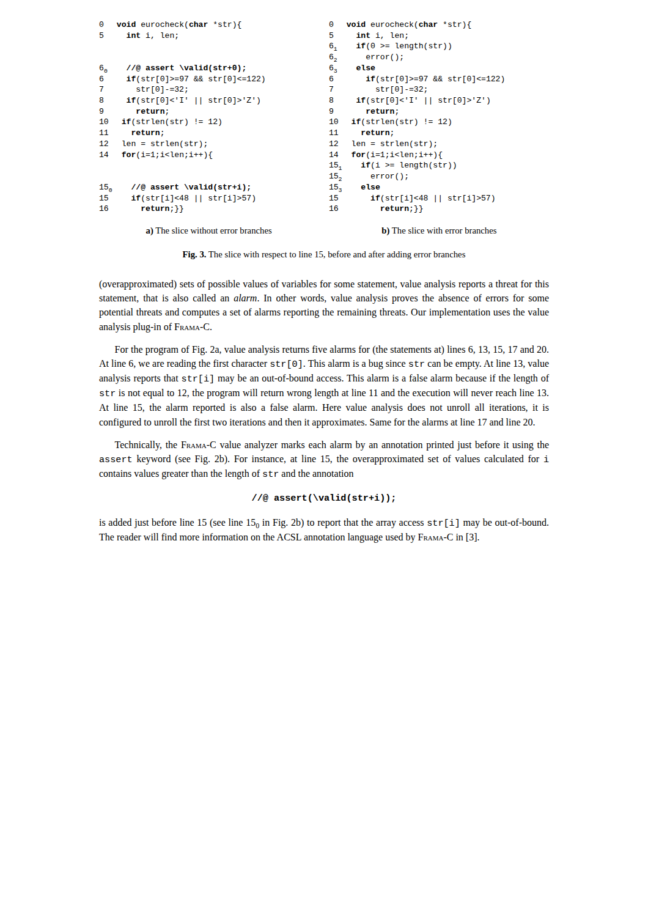0 void eurocheck(char *str){
5   int i, len;


60   //@ assert \valid(str+0);
6   if(str[0]>=97 && str[0]<=122)
7     str[0]-=32;
8   if(str[0]<'I' || str[0]>'Z')
9     return;
10  if(strlen(str) != 12)
11    return;
12  len = strlen(str);
14  for(i=1;i<len;i++){


150    //@ assert \valid(str+i);
15    if(str[i]<48 || str[i]>57)
16      return;}}
0 void eurocheck(char *str){
5   int i, len;
61   if(0 >= length(str))
62     error();
63   else
6     if(str[0]>=97 && str[0]<=122)
7       str[0]-=32;
8   if(str[0]<'I' || str[0]>'Z')
9     return;
10  if(strlen(str) != 12)
11    return;
12  len = strlen(str);
14  for(i=1;i<len;i++){
151    if(i >= length(str))
152      error();
153    else
15      if(str[i]<48 || str[i]>57)
16        return;}}
a) The slice without error branches
b) The slice with error branches
Fig. 3. The slice with respect to line 15, before and after adding error branches
(overapproximated) sets of possible values of variables for some statement, value analysis reports a threat for this statement, that is also called an alarm. In other words, value analysis proves the absence of errors for some potential threats and computes a set of alarms reporting the remaining threats. Our implementation uses the value analysis plug-in of Frama-C.
For the program of Fig. 2a, value analysis returns five alarms for (the statements at) lines 6, 13, 15, 17 and 20. At line 6, we are reading the first character str[0]. This alarm is a bug since str can be empty. At line 13, value analysis reports that str[i] may be an out-of-bound access. This alarm is a false alarm because if the length of str is not equal to 12, the program will return wrong length at line 11 and the execution will never reach line 13. At line 15, the alarm reported is also a false alarm. Here value analysis does not unroll all iterations, it is configured to unroll the first two iterations and then it approximates. Same for the alarms at line 17 and line 20.
Technically, the Frama-C value analyzer marks each alarm by an annotation printed just before it using the assert keyword (see Fig. 2b). For instance, at line 15, the overapproximated set of values calculated for i contains values greater than the length of str and the annotation
//@ assert(\valid(str+i));
is added just before line 15 (see line 150 in Fig. 2b) to report that the array access str[i] may be out-of-bound. The reader will find more information on the ACSL annotation language used by Frama-C in [3].